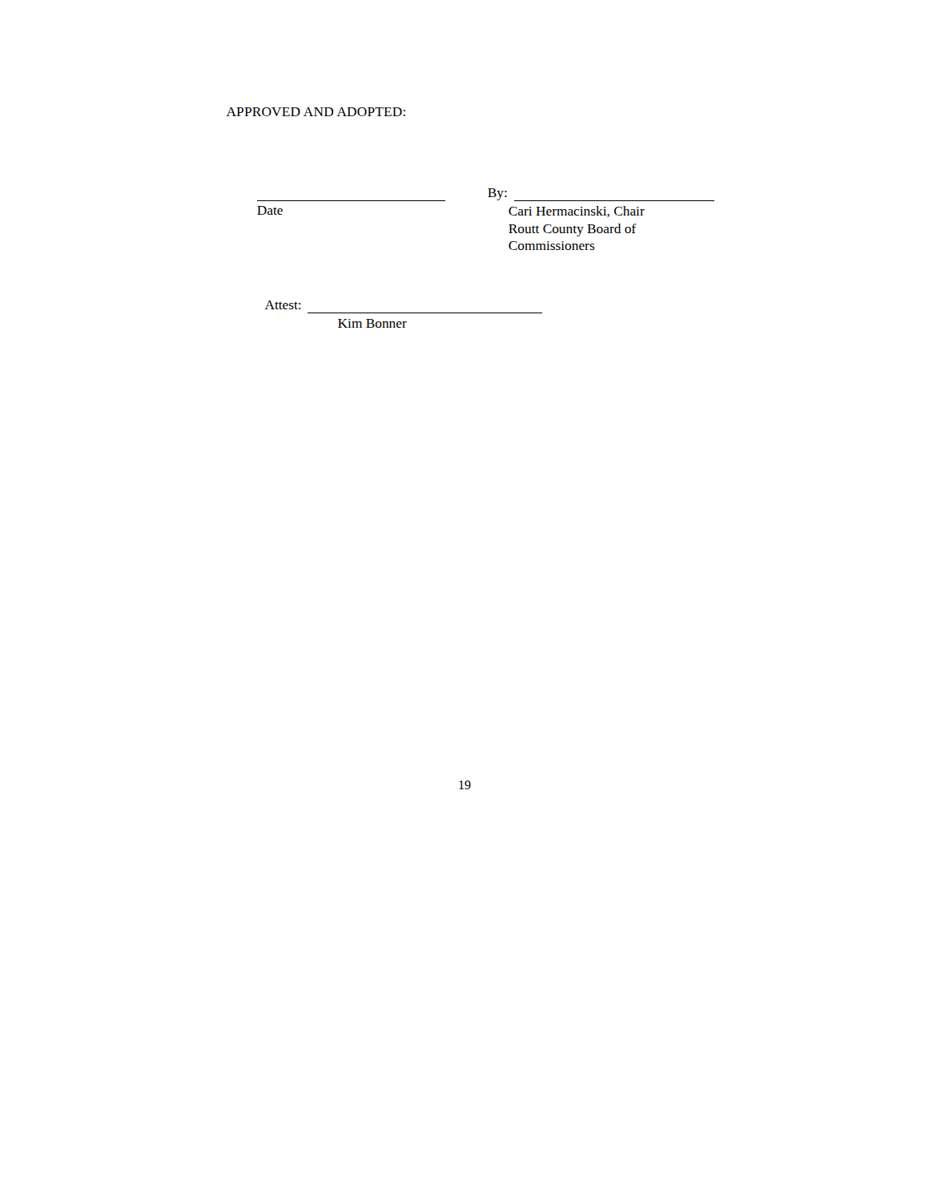APPROVED AND ADOPTED:
By:
Date Cari Hermacinski, Chair
Routt County Board of Commissioners
Attest:
Kim Bonner
19